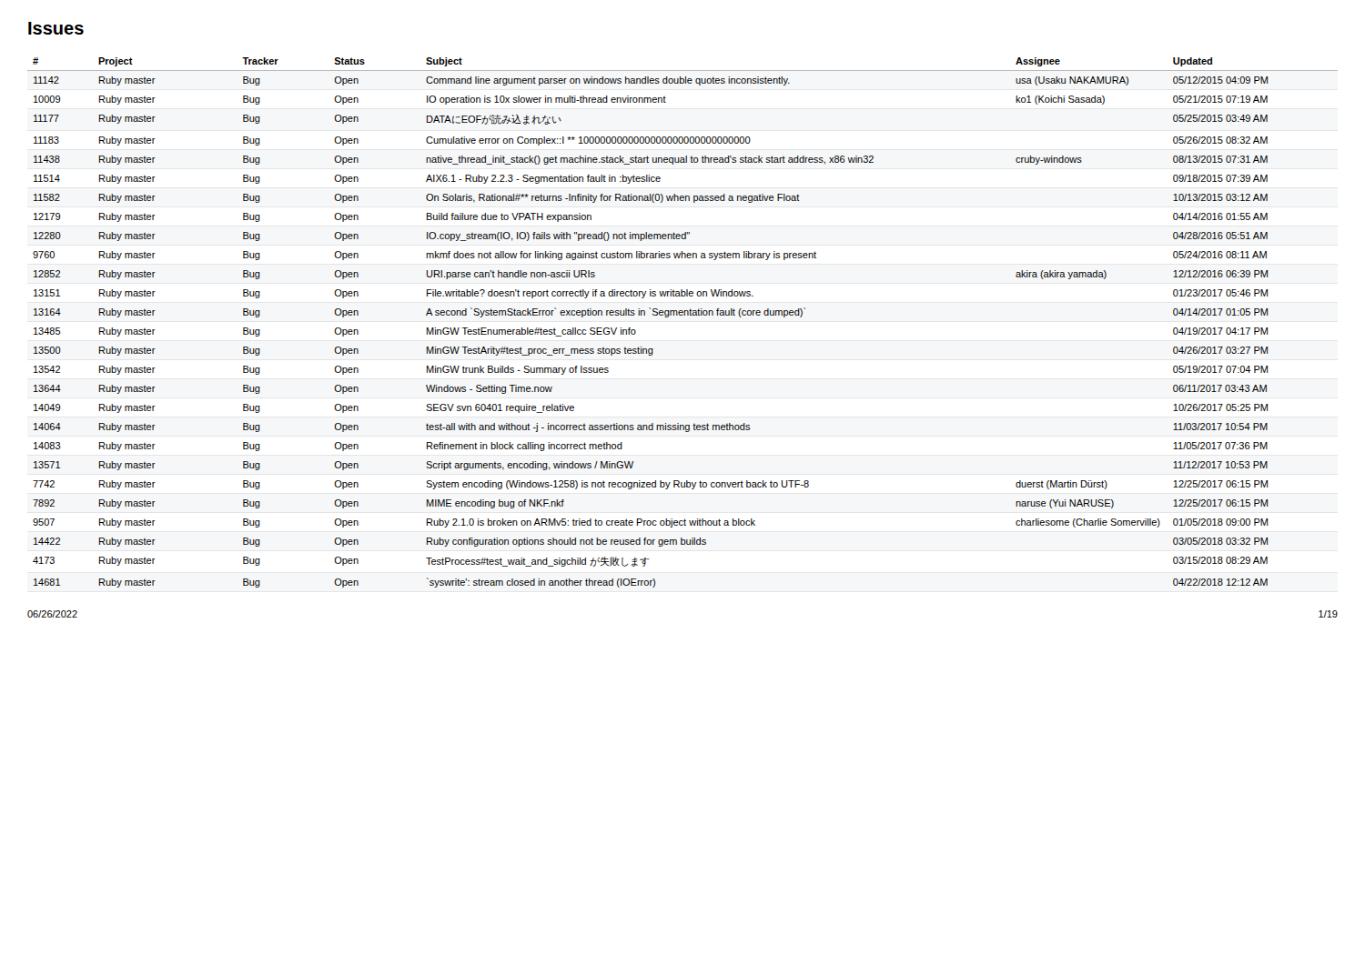Issues
| # | Project | Tracker | Status | Subject | Assignee | Updated |
| --- | --- | --- | --- | --- | --- | --- |
| 11142 | Ruby master | Bug | Open | Command line argument parser on windows handles double quotes inconsistently. | usa (Usaku NAKAMURA) | 05/12/2015 04:09 PM |
| 10009 | Ruby master | Bug | Open | IO operation is 10x slower in multi-thread environment | ko1 (Koichi Sasada) | 05/21/2015 07:19 AM |
| 11177 | Ruby master | Bug | Open | DATAにEOFが読み込まれない | | 05/25/2015 03:49 AM |
| 11183 | Ruby master | Bug | Open | Cumulative error on Complex::I ** 1000000000000000000000000000000 | | 05/26/2015 08:32 AM |
| 11438 | Ruby master | Bug | Open | native_thread_init_stack() get machine.stack_start unequal to thread's stack start address, x86 win32 | cruby-windows | 08/13/2015 07:31 AM |
| 11514 | Ruby master | Bug | Open | AIX6.1 - Ruby 2.2.3 - Segmentation fault in :byteslice | | 09/18/2015 07:39 AM |
| 11582 | Ruby master | Bug | Open | On Solaris, Rational#** returns -Infinity for Rational(0) when passed a negative Float | | 10/13/2015 03:12 AM |
| 12179 | Ruby master | Bug | Open | Build failure due to VPATH expansion | | 04/14/2016 01:55 AM |
| 12280 | Ruby master | Bug | Open | IO.copy_stream(IO, IO) fails with "pread() not implemented" | | 04/28/2016 05:51 AM |
| 9760 | Ruby master | Bug | Open | mkmf does not allow for linking against custom libraries when a system library is present | | 05/24/2016 08:11 AM |
| 12852 | Ruby master | Bug | Open | URI.parse can't handle non-ascii URIs | akira (akira yamada) | 12/12/2016 06:39 PM |
| 13151 | Ruby master | Bug | Open | File.writable? doesn't report correctly if a directory is writable on Windows. | | 01/23/2017 05:46 PM |
| 13164 | Ruby master | Bug | Open | A second `SystemStackError` exception results in `Segmentation fault (core dumped)` | | 04/14/2017 01:05 PM |
| 13485 | Ruby master | Bug | Open | MinGW TestEnumerable#test_callcc SEGV info | | 04/19/2017 04:17 PM |
| 13500 | Ruby master | Bug | Open | MinGW TestArity#test_proc_err_mess stops testing | | 04/26/2017 03:27 PM |
| 13542 | Ruby master | Bug | Open | MinGW trunk Builds - Summary of Issues | | 05/19/2017 07:04 PM |
| 13644 | Ruby master | Bug | Open | Windows - Setting Time.now | | 06/11/2017 03:43 AM |
| 14049 | Ruby master | Bug | Open | SEGV svn 60401 require_relative | | 10/26/2017 05:25 PM |
| 14064 | Ruby master | Bug | Open | test-all with and without -j - incorrect assertions and missing test methods | | 11/03/2017 10:54 PM |
| 14083 | Ruby master | Bug | Open | Refinement in block calling incorrect method | | 11/05/2017 07:36 PM |
| 13571 | Ruby master | Bug | Open | Script arguments, encoding, windows / MinGW | | 11/12/2017 10:53 PM |
| 7742 | Ruby master | Bug | Open | System encoding (Windows-1258) is not recognized by Ruby to convert back to UTF-8 | duerst (Martin Dürst) | 12/25/2017 06:15 PM |
| 7892 | Ruby master | Bug | Open | MIME encoding bug of NKF.nkf | naruse (Yui NARUSE) | 12/25/2017 06:15 PM |
| 9507 | Ruby master | Bug | Open | Ruby 2.1.0 is broken on ARMv5: tried to create Proc object without a block | charliesome (Charlie Somerville) | 01/05/2018 09:00 PM |
| 14422 | Ruby master | Bug | Open | Ruby configuration options should not be reused for gem builds | | 03/05/2018 03:32 PM |
| 4173 | Ruby master | Bug | Open | TestProcess#test_wait_and_sigchild が失敗します | | 03/15/2018 08:29 AM |
| 14681 | Ruby master | Bug | Open | `syswrite': stream closed in another thread (IOError) | | 04/22/2018 12:12 AM |
06/26/2022 1/19